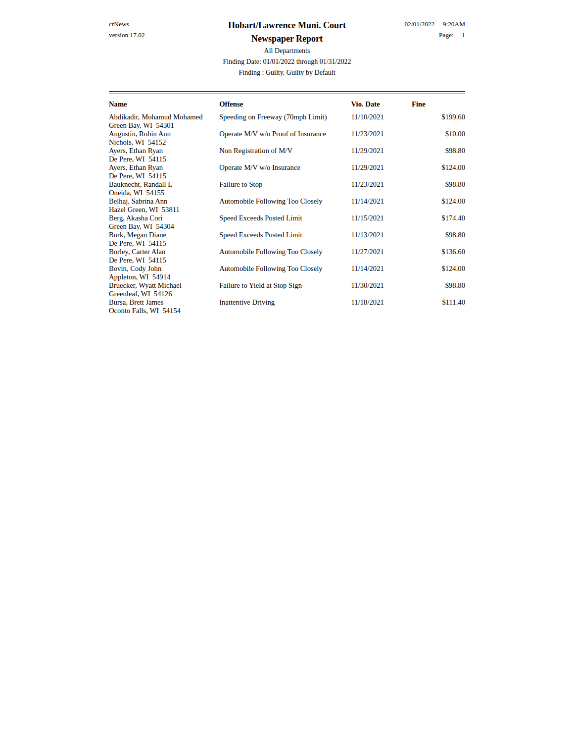| crNews version 17.02 | Hobart/Lawrence Muni. Court Newspaper Report All Departments Finding Date: 01/01/2022 through 01/31/2022 Finding : Guilty, Guilty by Default | 02/01/2022 9:20AM Page: 1 |
| Name | Offense | Vio. Date | Fine |
| --- | --- | --- | --- |
| Abdikadir, Mohamud Mohamed | Speeding on Freeway (70mph Limit) | 11/10/2021 | $199.60 |
| Green Bay, WI 54301 | | | |
| Augustin, Robin Ann | Operate M/V w/o Proof of Insurance | 11/23/2021 | $10.00 |
| Nichols, WI 54152 | | | |
| Ayers, Ethan Ryan | Non Registration of M/V | 11/29/2021 | $98.80 |
| De Pere, WI 54115 | | | |
| Ayers, Ethan Ryan | Operate M/V w/o Insurance | 11/29/2021 | $124.00 |
| De Pere, WI 54115 | | | |
| Bauknecht, Randall L | Failure to Stop | 11/23/2021 | $98.80 |
| Oneida, WI 54155 | | | |
| Belhaj, Sabrina Ann | Automobile Following Too Closely | 11/14/2021 | $124.00 |
| Hazel Green, WI 53811 | | | |
| Berg, Akasha Cori | Speed Exceeds Posted Limit | 11/15/2021 | $174.40 |
| Green Bay, WI 54304 | | | |
| Bork, Megan Diane | Speed Exceeds Posted Limit | 11/13/2021 | $98.80 |
| De Pere, WI 54115 | | | |
| Borley, Carter Alan | Automobile Following Too Closely | 11/27/2021 | $136.60 |
| De Pere, WI 54115 | | | |
| Bovin, Cody John | Automobile Following Too Closely | 11/14/2021 | $124.00 |
| Appleton, WI 54914 | | | |
| Bruecker, Wyatt Michael | Failure to Yield at Stop Sign | 11/30/2021 | $98.80 |
| Greenleaf, WI 54126 | | | |
| Bursa, Brett James | Inattentive Driving | 11/18/2021 | $111.40 |
| Oconto Falls, WI 54154 | | | |